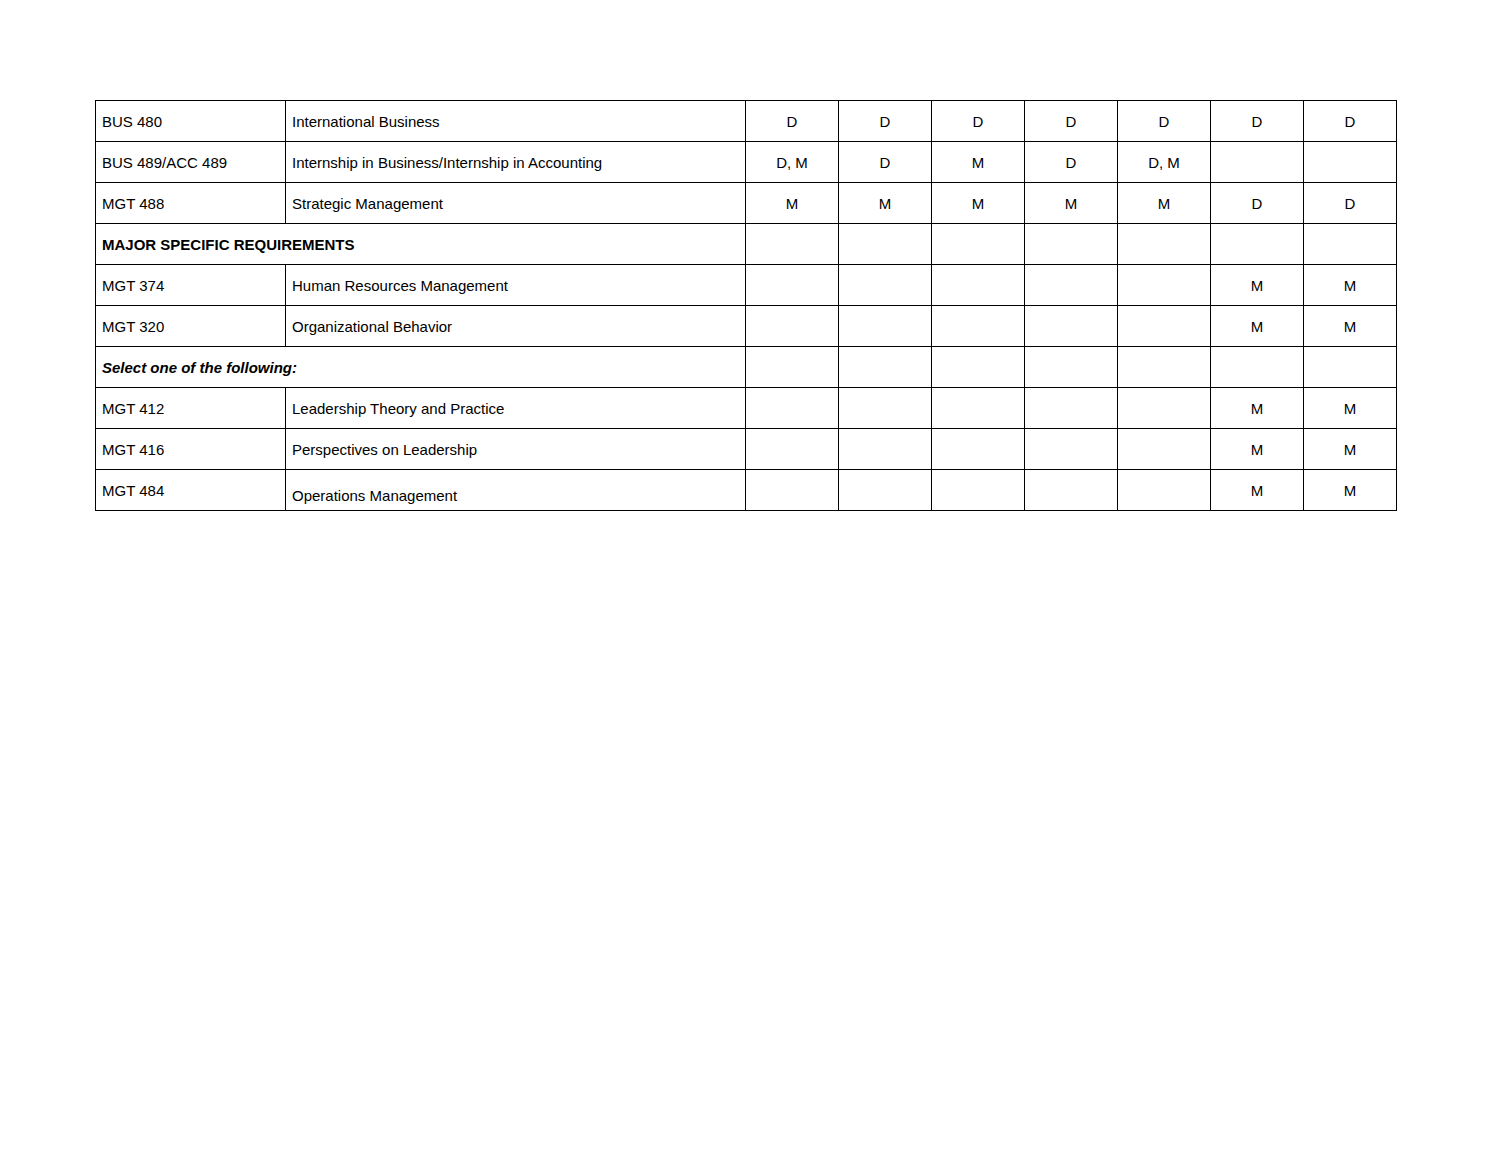| BUS 480 | International Business | D | D | D | D | D | D | D |
| BUS 489/ACC 489 | Internship in Business/Internship in Accounting | D, M | D | M | D | D, M | | |
| MGT 488 | Strategic Management | M | M | M | M | M | D | D |
| MAJOR SPECIFIC REQUIREMENTS | | | | | | | |
| MGT 374 | Human Resources Management | | | | | | M | M |
| MGT 320 | Organizational Behavior | | | | | | M | M |
| Select one of the following: | | | | | | | |
| MGT 412 | Leadership Theory and Practice | | | | | | M | M |
| MGT 416 | Perspectives on Leadership | | | | | | M | M |
| MGT 484 | Operations Management | | | | | | M | M |